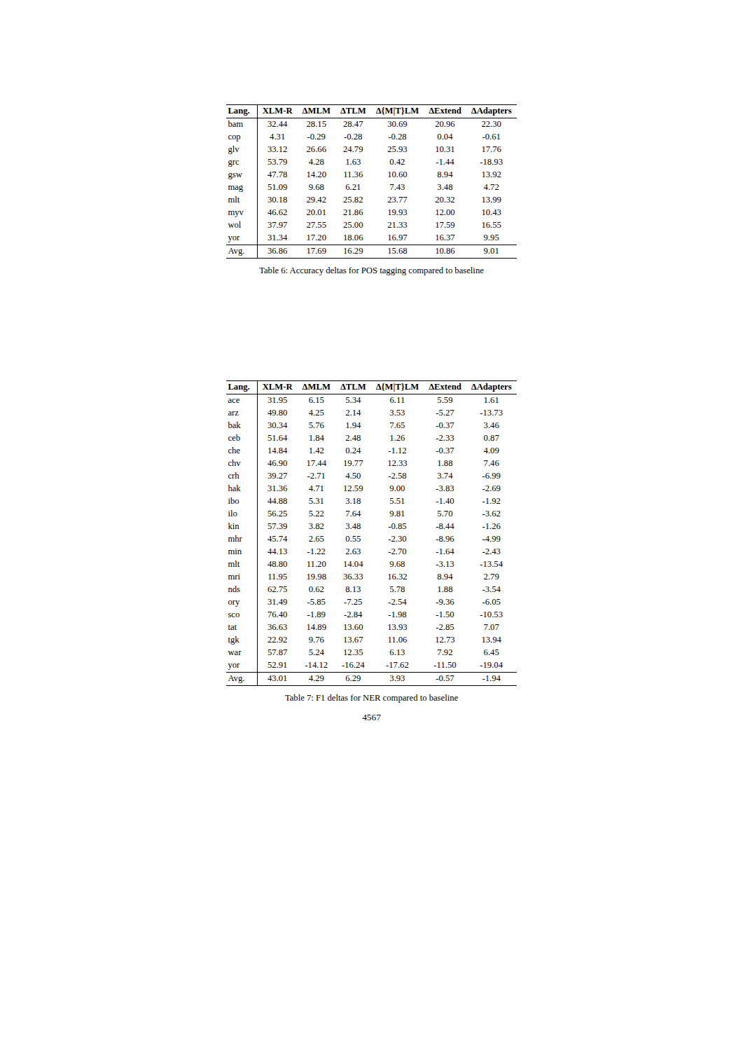| Lang. | XLM-R | ΔMLM | ΔTLM | Δ{M/T}LM | ΔExtend | ΔAdapters |
| --- | --- | --- | --- | --- | --- | --- |
| bam | 32.44 | 28.15 | 28.47 | 30.69 | 20.96 | 22.30 |
| cop | 4.31 | -0.29 | -0.28 | -0.28 | 0.04 | -0.61 |
| glv | 33.12 | 26.66 | 24.79 | 25.93 | 10.31 | 17.76 |
| grc | 53.79 | 4.28 | 1.63 | 0.42 | -1.44 | -18.93 |
| gsw | 47.78 | 14.20 | 11.36 | 10.60 | 8.94 | 13.92 |
| mag | 51.09 | 9.68 | 6.21 | 7.43 | 3.48 | 4.72 |
| mlt | 30.18 | 29.42 | 25.82 | 23.77 | 20.32 | 13.99 |
| myv | 46.62 | 20.01 | 21.86 | 19.93 | 12.00 | 10.43 |
| wol | 37.97 | 27.55 | 25.00 | 21.33 | 17.59 | 16.55 |
| yor | 31.34 | 17.20 | 18.06 | 16.97 | 16.37 | 9.95 |
| Avg. | 36.86 | 17.69 | 16.29 | 15.68 | 10.86 | 9.01 |
Table 6: Accuracy deltas for POS tagging compared to baseline
| Lang. | XLM-R | ΔMLM | ΔTLM | Δ{M/T}LM | ΔExtend | ΔAdapters |
| --- | --- | --- | --- | --- | --- | --- |
| ace | 31.95 | 6.15 | 5.34 | 6.11 | 5.59 | 1.61 |
| arz | 49.80 | 4.25 | 2.14 | 3.53 | -5.27 | -13.73 |
| bak | 30.34 | 5.76 | 1.94 | 7.65 | -0.37 | 3.46 |
| ceb | 51.64 | 1.84 | 2.48 | 1.26 | -2.33 | 0.87 |
| che | 14.84 | 1.42 | 0.24 | -1.12 | -0.37 | 4.09 |
| chv | 46.90 | 17.44 | 19.77 | 12.33 | 1.88 | 7.46 |
| crh | 39.27 | -2.71 | 4.50 | -2.58 | 3.74 | -6.99 |
| hak | 31.36 | 4.71 | 12.59 | 9.00 | -3.83 | -2.69 |
| ibo | 44.88 | 5.31 | 3.18 | 5.51 | -1.40 | -1.92 |
| ilo | 56.25 | 5.22 | 7.64 | 9.81 | 5.70 | -3.62 |
| kin | 57.39 | 3.82 | 3.48 | -0.85 | -8.44 | -1.26 |
| mhr | 45.74 | 2.65 | 0.55 | -2.30 | -8.96 | -4.99 |
| min | 44.13 | -1.22 | 2.63 | -2.70 | -1.64 | -2.43 |
| mlt | 48.80 | 11.20 | 14.04 | 9.68 | -3.13 | -13.54 |
| mri | 11.95 | 19.98 | 36.33 | 16.32 | 8.94 | 2.79 |
| nds | 62.75 | 0.62 | 8.13 | 5.78 | 1.88 | -3.54 |
| ory | 31.49 | -5.85 | -7.25 | -2.54 | -9.36 | -6.05 |
| sco | 76.40 | -1.89 | -2.84 | -1.98 | -1.50 | -10.53 |
| tat | 36.63 | 14.89 | 13.60 | 13.93 | -2.85 | 7.07 |
| tgk | 22.92 | 9.76 | 13.67 | 11.06 | 12.73 | 13.94 |
| war | 57.87 | 5.24 | 12.35 | 6.13 | 7.92 | 6.45 |
| yor | 52.91 | -14.12 | -16.24 | -17.62 | -11.50 | -19.04 |
| Avg. | 43.01 | 4.29 | 6.29 | 3.93 | -0.57 | -1.94 |
Table 7: F1 deltas for NER compared to baseline
4567